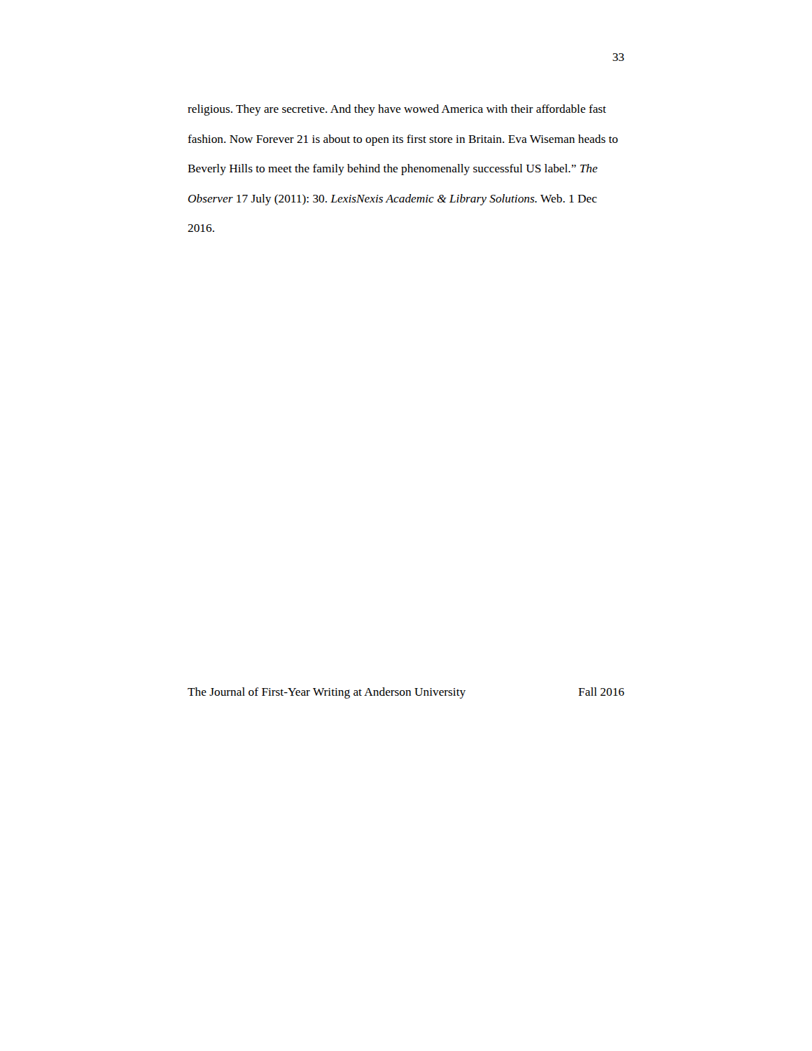33
religious. They are secretive. And they have wowed America with their affordable fast fashion. Now Forever 21 is about to open its first store in Britain. Eva Wiseman heads to Beverly Hills to meet the family behind the phenomenally successful US label.” The Observer 17 July (2011): 30. LexisNexis Academic & Library Solutions. Web. 1 Dec 2016.
The Journal of First-Year Writing at Anderson University Fall 2016